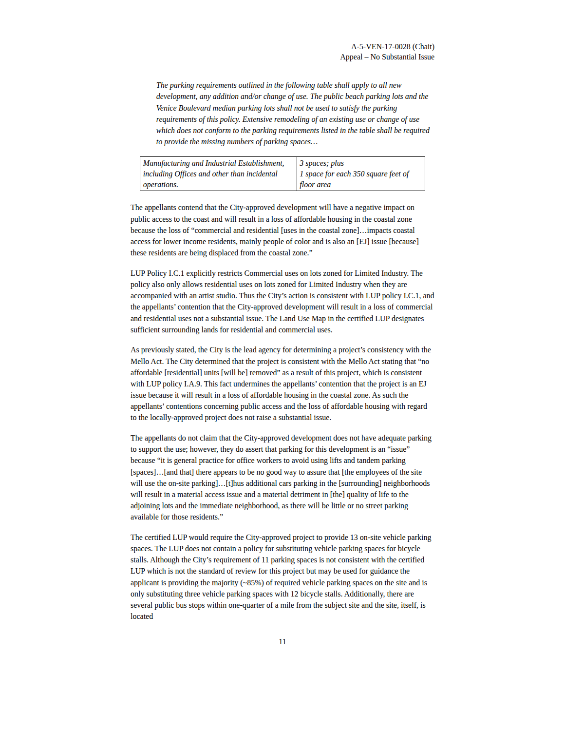A-5-VEN-17-0028 (Chait)
Appeal – No Substantial Issue
The parking requirements outlined in the following table shall apply to all new development, any addition and/or change of use. The public beach parking lots and the Venice Boulevard median parking lots shall not be used to satisfy the parking requirements of this policy. Extensive remodeling of an existing use or change of use which does not conform to the parking requirements listed in the table shall be required to provide the missing numbers of parking spaces…
| Manufacturing and Industrial Establishment, including Offices and other than incidental operations. | 3 spaces; plus 1 space for each 350 square feet of floor area |
The appellants contend that the City-approved development will have a negative impact on public access to the coast and will result in a loss of affordable housing in the coastal zone because the loss of “commercial and residential [uses in the coastal zone]…impacts coastal access for lower income residents, mainly people of color and is also an [EJ] issue [because] these residents are being displaced from the coastal zone.”
LUP Policy I.C.1 explicitly restricts Commercial uses on lots zoned for Limited Industry. The policy also only allows residential uses on lots zoned for Limited Industry when they are accompanied with an artist studio. Thus the City’s action is consistent with LUP policy I.C.1, and the appellants’ contention that the City-approved development will result in a loss of commercial and residential uses not a substantial issue. The Land Use Map in the certified LUP designates sufficient surrounding lands for residential and commercial uses.
As previously stated, the City is the lead agency for determining a project’s consistency with the Mello Act. The City determined that the project is consistent with the Mello Act stating that “no affordable [residential] units [will be] removed” as a result of this project, which is consistent with LUP policy I.A.9. This fact undermines the appellants’ contention that the project is an EJ issue because it will result in a loss of affordable housing in the coastal zone. As such the appellants’ contentions concerning public access and the loss of affordable housing with regard to the locally-approved project does not raise a substantial issue.
The appellants do not claim that the City-approved development does not have adequate parking to support the use; however, they do assert that parking for this development is an “issue” because “it is general practice for office workers to avoid using lifts and tandem parking [spaces]…[and that] there appears to be no good way to assure that [the employees of the site will use the on-site parking]…[t]hus additional cars parking in the [surrounding] neighborhoods will result in a material access issue and a material detriment in [the] quality of life to the adjoining lots and the immediate neighborhood, as there will be little or no street parking available for those residents.”
The certified LUP would require the City-approved project to provide 13 on-site vehicle parking spaces. The LUP does not contain a policy for substituting vehicle parking spaces for bicycle stalls. Although the City’s requirement of 11 parking spaces is not consistent with the certified LUP which is not the standard of review for this project but may be used for guidance the applicant is providing the majority (~85%) of required vehicle parking spaces on the site and is only substituting three vehicle parking spaces with 12 bicycle stalls. Additionally, there are several public bus stops within one-quarter of a mile from the subject site and the site, itself, is located
11